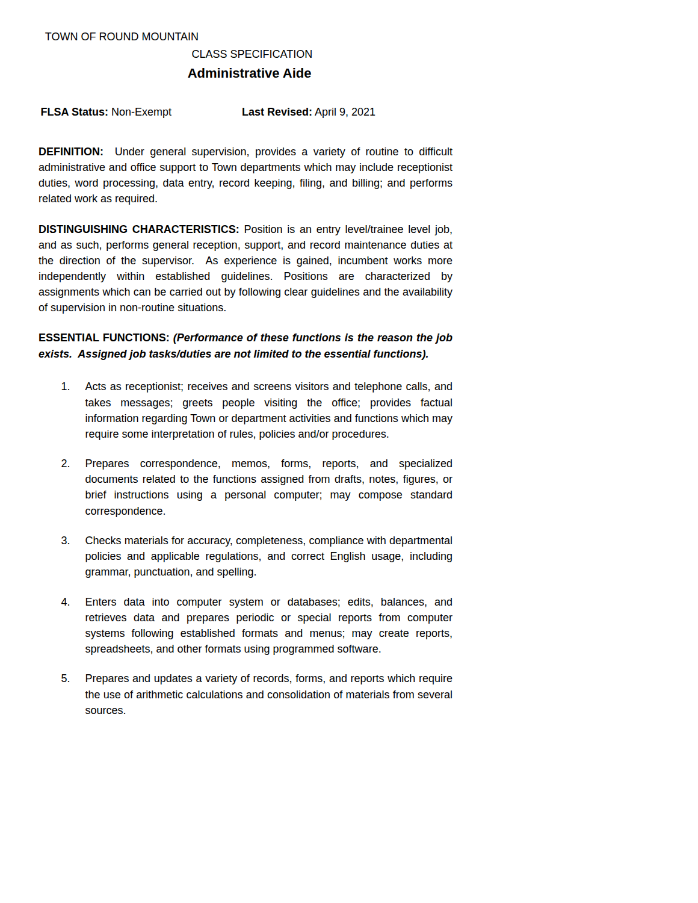TOWN OF ROUND MOUNTAIN
CLASS SPECIFICATION
Administrative Aide
FLSA Status: Non-Exempt Last Revised: April 9, 2021
DEFINITION: Under general supervision, provides a variety of routine to difficult administrative and office support to Town departments which may include receptionist duties, word processing, data entry, record keeping, filing, and billing; and performs related work as required.
DISTINGUISHING CHARACTERISTICS: Position is an entry level/trainee level job, and as such, performs general reception, support, and record maintenance duties at the direction of the supervisor. As experience is gained, incumbent works more independently within established guidelines. Positions are characterized by assignments which can be carried out by following clear guidelines and the availability of supervision in non-routine situations.
ESSENTIAL FUNCTIONS: (Performance of these functions is the reason the job exists. Assigned job tasks/duties are not limited to the essential functions).
Acts as receptionist; receives and screens visitors and telephone calls, and takes messages; greets people visiting the office; provides factual information regarding Town or department activities and functions which may require some interpretation of rules, policies and/or procedures.
Prepares correspondence, memos, forms, reports, and specialized documents related to the functions assigned from drafts, notes, figures, or brief instructions using a personal computer; may compose standard correspondence.
Checks materials for accuracy, completeness, compliance with departmental policies and applicable regulations, and correct English usage, including grammar, punctuation, and spelling.
Enters data into computer system or databases; edits, balances, and retrieves data and prepares periodic or special reports from computer systems following established formats and menus; may create reports, spreadsheets, and other formats using programmed software.
Prepares and updates a variety of records, forms, and reports which require the use of arithmetic calculations and consolidation of materials from several sources.